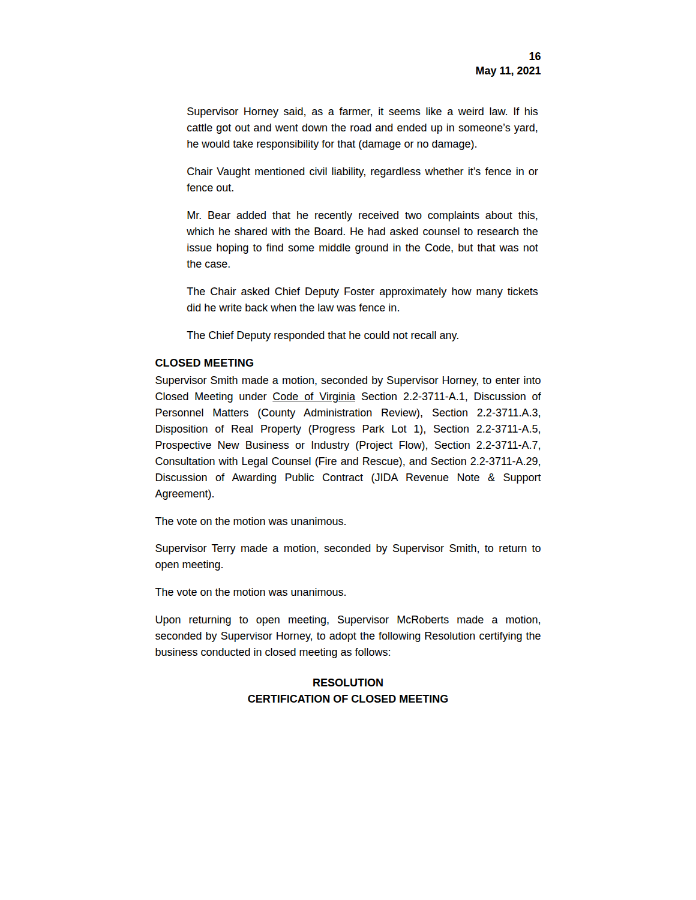16 May 11, 2021
Supervisor Horney said, as a farmer, it seems like a weird law. If his cattle got out and went down the road and ended up in someone’s yard, he would take responsibility for that (damage or no damage).
Chair Vaught mentioned civil liability, regardless whether it’s fence in or fence out.
Mr. Bear added that he recently received two complaints about this, which he shared with the Board. He had asked counsel to research the issue hoping to find some middle ground in the Code, but that was not the case.
The Chair asked Chief Deputy Foster approximately how many tickets did he write back when the law was fence in.
The Chief Deputy responded that he could not recall any.
Closed Meeting
Supervisor Smith made a motion, seconded by Supervisor Horney, to enter into Closed Meeting under Code of Virginia Section 2.2-3711-A.1, Discussion of Personnel Matters (County Administration Review), Section 2.2-3711.A.3, Disposition of Real Property (Progress Park Lot 1), Section 2.2-3711-A.5, Prospective New Business or Industry (Project Flow), Section 2.2-3711-A.7, Consultation with Legal Counsel (Fire and Rescue), and Section 2.2-3711-A.29, Discussion of Awarding Public Contract (JIDA Revenue Note & Support Agreement).
The vote on the motion was unanimous.
Supervisor Terry made a motion, seconded by Supervisor Smith, to return to open meeting.
The vote on the motion was unanimous.
Upon returning to open meeting, Supervisor McRoberts made a motion, seconded by Supervisor Horney, to adopt the following Resolution certifying the business conducted in closed meeting as follows:
RESOLUTION
CERTIFICATION OF CLOSED MEETING